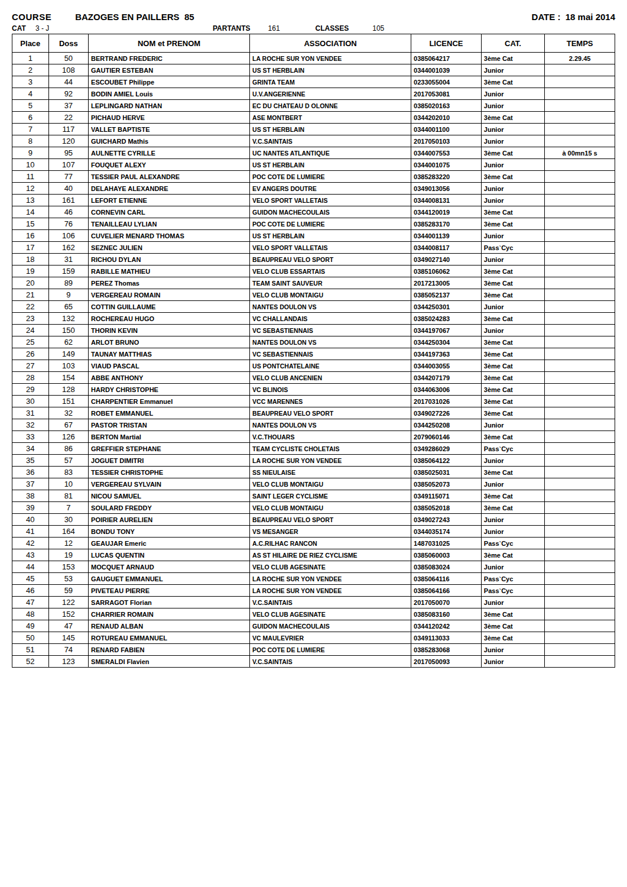COURSE BAZOGES EN PAILLERS 85 DATE : 18 mai 2014
CAT 3 - J PARTANTS 161 CLASSES 105
| Place | Doss | NOM et PRENOM | ASSOCIATION | LICENCE | CAT. | TEMPS |
| --- | --- | --- | --- | --- | --- | --- |
| 1 | 50 | BERTRAND FREDERIC | LA ROCHE SUR YON VENDEE | 0385064217 | 3ème Cat | 2.29.45 |
| 2 | 108 | GAUTIER ESTEBAN | US ST HERBLAIN | 0344001039 | Junior | |
| 3 | 44 | ESCOUBET Philippe | GRINTA TEAM | 0233055004 | 3ème Cat | |
| 4 | 92 | BODIN AMIEL Louis | U.V.ANGERIENNE | 2017053081 | Junior | |
| 5 | 37 | LEPLINGARD NATHAN | EC DU CHATEAU D OLONNE | 0385020163 | Junior | |
| 6 | 22 | PICHAUD HERVE | ASE MONTBERT | 0344202010 | 3ème Cat | |
| 7 | 117 | VALLET BAPTISTE | US ST HERBLAIN | 0344001100 | Junior | |
| 8 | 120 | GUICHARD Mathis | V.C.SAINTAIS | 2017050103 | Junior | |
| 9 | 95 | AULNETTE CYRILLE | UC NANTES ATLANTIQUE | 0344007553 | 3ème Cat | à 00mn15 s |
| 10 | 107 | FOUQUET ALEXY | US ST HERBLAIN | 0344001075 | Junior | |
| 11 | 77 | TESSIER PAUL ALEXANDRE | POC COTE DE LUMIERE | 0385283220 | 3ème Cat | |
| 12 | 40 | DELAHAYE ALEXANDRE | EV ANGERS DOUTRE | 0349013056 | Junior | |
| 13 | 161 | LEFORT ETIENNE | VELO SPORT VALLETAIS | 0344008131 | Junior | |
| 14 | 46 | CORNEVIN CARL | GUIDON MACHECOULAIS | 0344120019 | 3ème Cat | |
| 15 | 76 | TENAILLEAU LYLIAN | POC COTE DE LUMIERE | 0385283170 | 3ème Cat | |
| 16 | 106 | CUVELIER MENARD THOMAS | US ST HERBLAIN | 0344001139 | Junior | |
| 17 | 162 | SEZNEC JULIEN | VELO SPORT VALLETAIS | 0344008117 | Pass`Cyc | |
| 18 | 31 | RICHOU DYLAN | BEAUPREAU VELO SPORT | 0349027140 | Junior | |
| 19 | 159 | RABILLE MATHIEU | VELO CLUB ESSARTAIS | 0385106062 | 3ème Cat | |
| 20 | 89 | PEREZ Thomas | TEAM SAINT SAUVEUR | 2017213005 | 3ème Cat | |
| 21 | 9 | VERGEREAU ROMAIN | VELO CLUB MONTAIGU | 0385052137 | 3ème Cat | |
| 22 | 65 | COTTIN GUILLAUME | NANTES DOULON VS | 0344250301 | Junior | |
| 23 | 132 | ROCHEREAU HUGO | VC CHALLANDAIS | 0385024283 | 3ème Cat | |
| 24 | 150 | THORIN KEVIN | VC SEBASTIENNAIS | 0344197067 | Junior | |
| 25 | 62 | ARLOT BRUNO | NANTES DOULON VS | 0344250304 | 3ème Cat | |
| 26 | 149 | TAUNAY MATTHIAS | VC SEBASTIENNAIS | 0344197363 | 3ème Cat | |
| 27 | 103 | VIAUD PASCAL | US PONTCHATELAINE | 0344003055 | 3ème Cat | |
| 28 | 154 | ABBE ANTHONY | VELO CLUB ANCENIEN | 0344207179 | 3ème Cat | |
| 29 | 128 | HARDY CHRISTOPHE | VC BLINOIS | 0344063006 | 3ème Cat | |
| 30 | 151 | CHARPENTIER Emmanuel | VCC MARENNES | 2017031026 | 3ème Cat | |
| 31 | 32 | ROBET EMMANUEL | BEAUPREAU VELO SPORT | 0349027226 | 3ème Cat | |
| 32 | 67 | PASTOR TRISTAN | NANTES DOULON VS | 0344250208 | Junior | |
| 33 | 126 | BERTON Martial | V.C.THOUARS | 2079060146 | 3ème Cat | |
| 34 | 86 | GREFFIER STEPHANE | TEAM CYCLISTE CHOLETAIS | 0349286029 | Pass`Cyc | |
| 35 | 57 | JOGUET DIMITRI | LA ROCHE SUR YON VENDEE | 0385064122 | Junior | |
| 36 | 83 | TESSIER CHRISTOPHE | SS NIEULAISE | 0385025031 | 3ème Cat | |
| 37 | 10 | VERGEREAU SYLVAIN | VELO CLUB MONTAIGU | 0385052073 | Junior | |
| 38 | 81 | NICOU SAMUEL | SAINT LEGER CYCLISME | 0349115071 | 3ème Cat | |
| 39 | 7 | SOULARD FREDDY | VELO CLUB MONTAIGU | 0385052018 | 3ème Cat | |
| 40 | 30 | POIRIER AURELIEN | BEAUPREAU VELO SPORT | 0349027243 | Junior | |
| 41 | 164 | BONDU TONY | VS MESANGER | 0344035174 | Junior | |
| 42 | 12 | GEAUJAR Emeric | A.C.RILHAC RANCON | 1487031025 | Pass`Cyc | |
| 43 | 19 | LUCAS QUENTIN | AS ST HILAIRE DE RIEZ CYCLISME | 0385060003 | 3ème Cat | |
| 44 | 153 | MOCQUET ARNAUD | VELO CLUB AGESINATE | 0385083024 | Junior | |
| 45 | 53 | GAUGUET EMMANUEL | LA ROCHE SUR YON VENDEE | 0385064116 | Pass`Cyc | |
| 46 | 59 | PIVETEAU PIERRE | LA ROCHE SUR YON VENDEE | 0385064166 | Pass`Cyc | |
| 47 | 122 | SARRAGOT Florian | V.C.SAINTAIS | 2017050070 | Junior | |
| 48 | 152 | CHARRIER ROMAIN | VELO CLUB AGESINATE | 0385083160 | 3ème Cat | |
| 49 | 47 | RENAUD ALBAN | GUIDON MACHECOULAIS | 0344120242 | 3ème Cat | |
| 50 | 145 | ROTUREAU EMMANUEL | VC MAULEVRIER | 0349113033 | 3ème Cat | |
| 51 | 74 | RENARD FABIEN | POC COTE DE LUMIERE | 0385283068 | Junior | |
| 52 | 123 | SMERALDI Flavien | V.C.SAINTAIS | 2017050093 | Junior | |